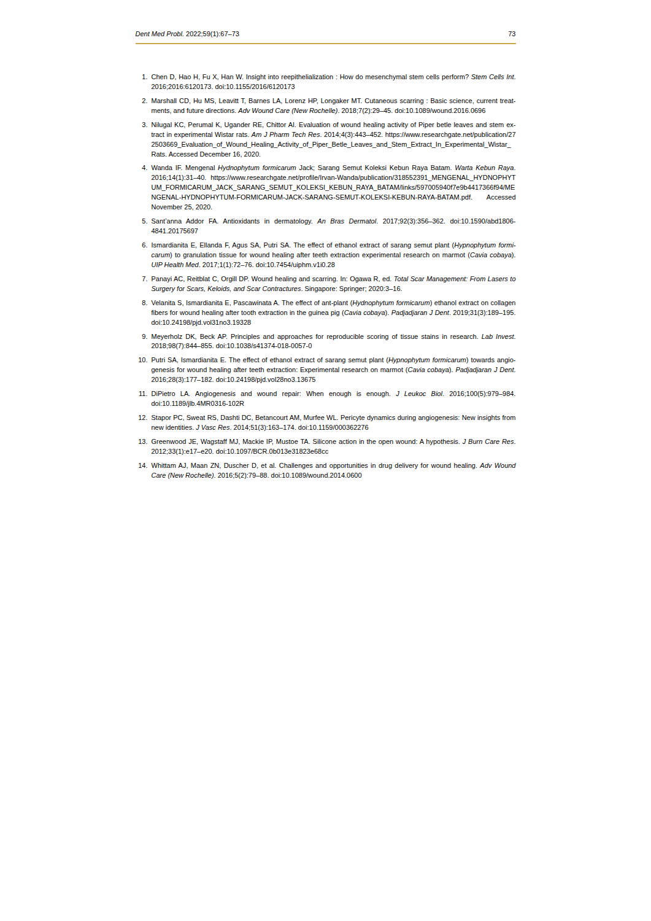Dent Med Probl. 2022;59(1):67–73
73
Chen D, Hao H, Fu X, Han W. Insight into reepithelialization : How do mesenchymal stem cells perform? Stem Cells Int. 2016;2016:6120173. doi:10.1155/2016/6120173
Marshall CD, Hu MS, Leavitt T, Barnes LA, Lorenz HP, Longaker MT. Cutaneous scarring : Basic science, current treatments, and future directions. Adv Wound Care (New Rochelle). 2018;7(2):29–45. doi:10.1089/wound.2016.0696
Nilugal KC, Perumal K, Ugander RE, Chittor AI. Evaluation of wound healing activity of Piper betle leaves and stem extract in experimental Wistar rats. Am J Pharm Tech Res. 2014;4(3):443–452. https://www.researchgate.net/publication/272503669_Evaluation_of_Wound_Healing_Activity_of_Piper_Betle_Leaves_and_Stem_Extract_In_Experimental_Wistar_Rats. Accessed December 16, 2020.
Wanda IF. Mengenal Hydnophytum formicarum Jack; Sarang Semut Koleksi Kebun Raya Batam. Warta Kebun Raya. 2016;14(1):31–40. https://www.researchgate.net/profile/Irvan-Wanda/publication/318552391_MENGENAL_HYDNOPHYTUM_FORMICARUM_JACK_SARANG_SEMUT_KOLEKSI_KEBUN_RAYA_BATAM/links/597005940f7e9b4417366f94/MENGENAL-HYDNOPHYTUM-FORMICARUM-JACK-SARANG-SEMUT-KOLEKSI-KEBUN-RAYA-BATAM.pdf. Accessed November 25, 2020.
Sant’anna Addor FA. Antioxidants in dermatology. An Bras Dermatol. 2017;92(3):356–362. doi:10.1590/abd1806-4841.20175697
Ismardianita E, Ellanda F, Agus SA, Putri SA. The effect of ethanol extract of sarang semut plant (Hypnophytum formicarum) to granulation tissue for wound healing after teeth extraction experimental research on marmot (Cavia cobaya). UIP Health Med. 2017;1(1):72–76. doi:10.7454/uiphm.v1i0.28
Panayi AC, Reitblat C, Orgill DP. Wound healing and scarring. In: Ogawa R, ed. Total Scar Management: From Lasers to Surgery for Scars, Keloids, and Scar Contractures. Singapore: Springer; 2020:3–16.
Velanita S, Ismardianita E, Pascawinata A. The effect of ant-plant (Hydnophytum formicarum) ethanol extract on collagen fibers for wound healing after tooth extraction in the guinea pig (Cavia cobaya). Padjadjaran J Dent. 2019;31(3):189–195. doi:10.24198/pjd.vol31no3.19328
Meyerholz DK, Beck AP. Principles and approaches for reproducible scoring of tissue stains in research. Lab Invest. 2018;98(7):844–855. doi:10.1038/s41374-018-0057-0
Putri SA, Ismardianita E. The effect of ethanol extract of sarang semut plant (Hypnophytum formicarum) towards angiogenesis for wound healing after teeth extraction: Experimental research on marmot (Cavia cobaya). Padjadjaran J Dent. 2016;28(3):177–182. doi:10.24198/pjd.vol28no3.13675
DiPietro LA. Angiogenesis and wound repair: When enough is enough. J Leukoc Biol. 2016;100(5):979–984. doi:10.1189/jlb.4MR0316-102R
Stapor PC, Sweat RS, Dashti DC, Betancourt AM, Murfee WL. Pericyte dynamics during angiogenesis: New insights from new identities. J Vasc Res. 2014;51(3):163–174. doi:10.1159/000362276
Greenwood JE, Wagstaff MJ, Mackie IP, Mustoe TA. Silicone action in the open wound: A hypothesis. J Burn Care Res. 2012;33(1):e17–e20. doi:10.1097/BCR.0b013e31823e68cc
Whittam AJ, Maan ZN, Duscher D, et al. Challenges and opportunities in drug delivery for wound healing. Adv Wound Care (New Rochelle). 2016;5(2):79–88. doi:10.1089/wound.2014.0600